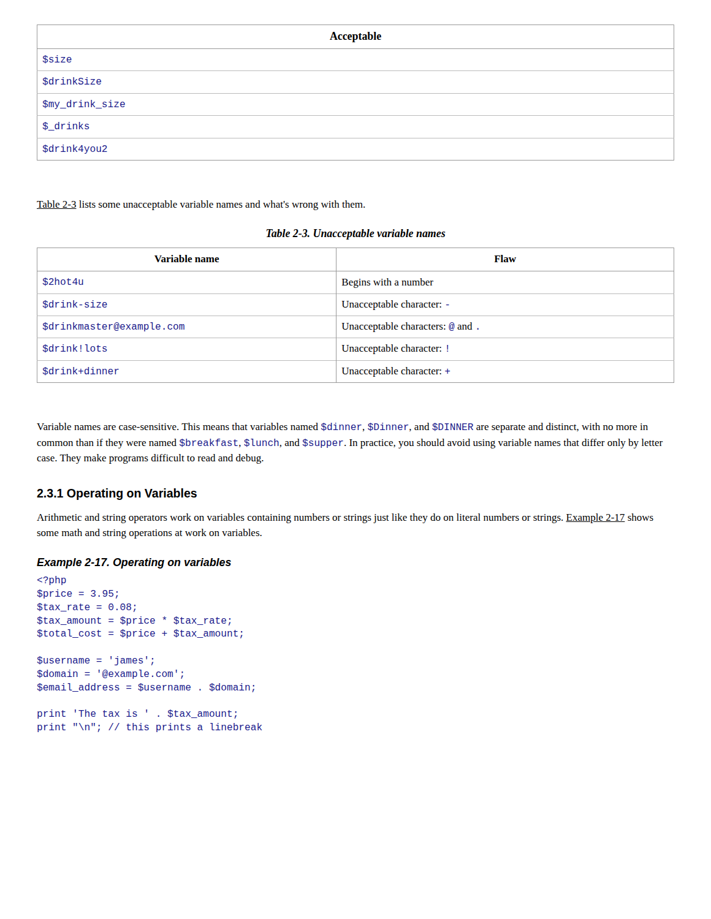| Acceptable |
| --- |
| $size |
| $drinkSize |
| $my_drink_size |
| $_drinks |
| $drink4you2 |
Table 2-3 lists some unacceptable variable names and what's wrong with them.
Table 2-3. Unacceptable variable names
| Variable name | Flaw |
| --- | --- |
| $2hot4u | Begins with a number |
| $drink-size | Unacceptable character: - |
| $drinkmaster@example.com | Unacceptable characters: @ and . |
| $drink!lots | Unacceptable character: ! |
| $drink+dinner | Unacceptable character: + |
Variable names are case-sensitive. This means that variables named $dinner, $Dinner, and $DINNER are separate and distinct, with no more in common than if they were named $breakfast, $lunch, and $supper. In practice, you should avoid using variable names that differ only by letter case. They make programs difficult to read and debug.
2.3.1 Operating on Variables
Arithmetic and string operators work on variables containing numbers or strings just like they do on literal numbers or strings. Example 2-17 shows some math and string operations at work on variables.
Example 2-17. Operating on variables
<?php
$price = 3.95;
$tax_rate = 0.08;
$tax_amount = $price * $tax_rate;
$total_cost = $price + $tax_amount;

$username = 'james';
$domain = '@example.com';
$email_address = $username . $domain;

print 'The tax is ' . $tax_amount;
print "\n"; // this prints a linebreak